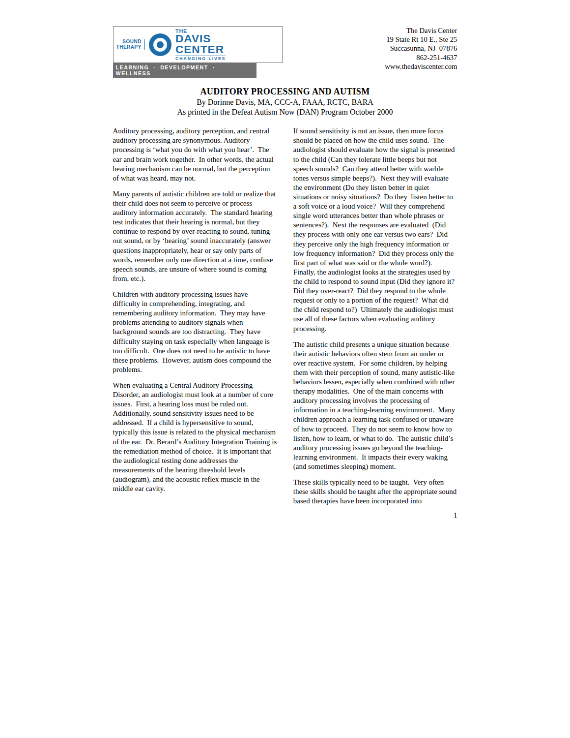SOUND
THERAPY
THE
DAVIS
CENTER
CHANGING LIVES
LEARNING · DEVELOPMENT · WELLNESS
The Davis Center
19 State Rt 10 E., Ste 25
Succasunna, NJ 07876
862-251-4637
www.thedaviscenter.com
AUDITORY PROCESSING AND AUTISM
By Dorinne Davis, MA, CCC-A, FAAA, RCTC, BARA
As printed in the Defeat Autism Now (DAN) Program October 2000
Auditory processing, auditory perception, and central auditory processing are synonymous. Auditory processing is ‘what you do with what you hear’. The ear and brain work together. In other words, the actual hearing mechanism can be normal, but the perception of what was heard, may not.
Many parents of autistic children are told or realize that their child does not seem to perceive or process auditory information accurately. The standard hearing test indicates that their hearing is normal, but they continue to respond by over-reacting to sound, tuning out sound, or by ‘hearing’ sound inaccurately (answer questions inappropriately, hear or say only parts of words, remember only one direction at a time, confuse speech sounds, are unsure of where sound is coming from, etc.).
Children with auditory processing issues have difficulty in comprehending, integrating, and remembering auditory information. They may have problems attending to auditory signals when background sounds are too distracting. They have difficulty staying on task especially when language is too difficult. One does not need to be autistic to have these problems. However, autism does compound the problems.
When evaluating a Central Auditory Processing Disorder, an audiologist must look at a number of core issues. First, a hearing loss must be ruled out. Additionally, sound sensitivity issues need to be addressed. If a child is hypersensitive to sound, typically this issue is related to the physical mechanism of the ear. Dr. Berard’s Auditory Integration Training is the remediation method of choice. It is important that the audiological testing done addresses the measurements of the hearing threshold levels (audiogram), and the acoustic reflex muscle in the middle ear cavity.
If sound sensitivity is not an issue, then more focus should be placed on how the child uses sound. The audiologist should evaluate how the signal is presented to the child (Can they tolerate little beeps but not speech sounds? Can they attend better with warble tones versus simple beeps?). Next they will evaluate the environment (Do they listen better in quiet situations or noisy situations? Do they listen better to a soft voice or a loud voice? Will they comprehend single word utterances better than whole phrases or sentences?). Next the responses are evaluated (Did they process with only one ear versus two ears? Did they perceive only the high frequency information or low frequency information? Did they process only the first part of what was said or the whole word?). Finally, the audiologist looks at the strategies used by the child to respond to sound input (Did they ignore it? Did they over-react? Did they respond to the whole request or only to a portion of the request? What did the child respond to?) Ultimately the audiologist must use all of these factors when evaluating auditory processing.
The autistic child presents a unique situation because their autistic behaviors often stem from an under or over reactive system. For some children, by helping them with their perception of sound, many autistic-like behaviors lessen, especially when combined with other therapy modalities. One of the main concerns with auditory processing involves the processing of information in a teaching-learning environment. Many children approach a learning task confused or unaware of how to proceed. They do not seem to know how to listen, how to learn, or what to do. The autistic child’s auditory processing issues go beyond the teaching-learning environment. It impacts their every waking (and sometimes sleeping) moment.
These skills typically need to be taught. Very often these skills should be taught after the appropriate sound based therapies have been incorporated into
1